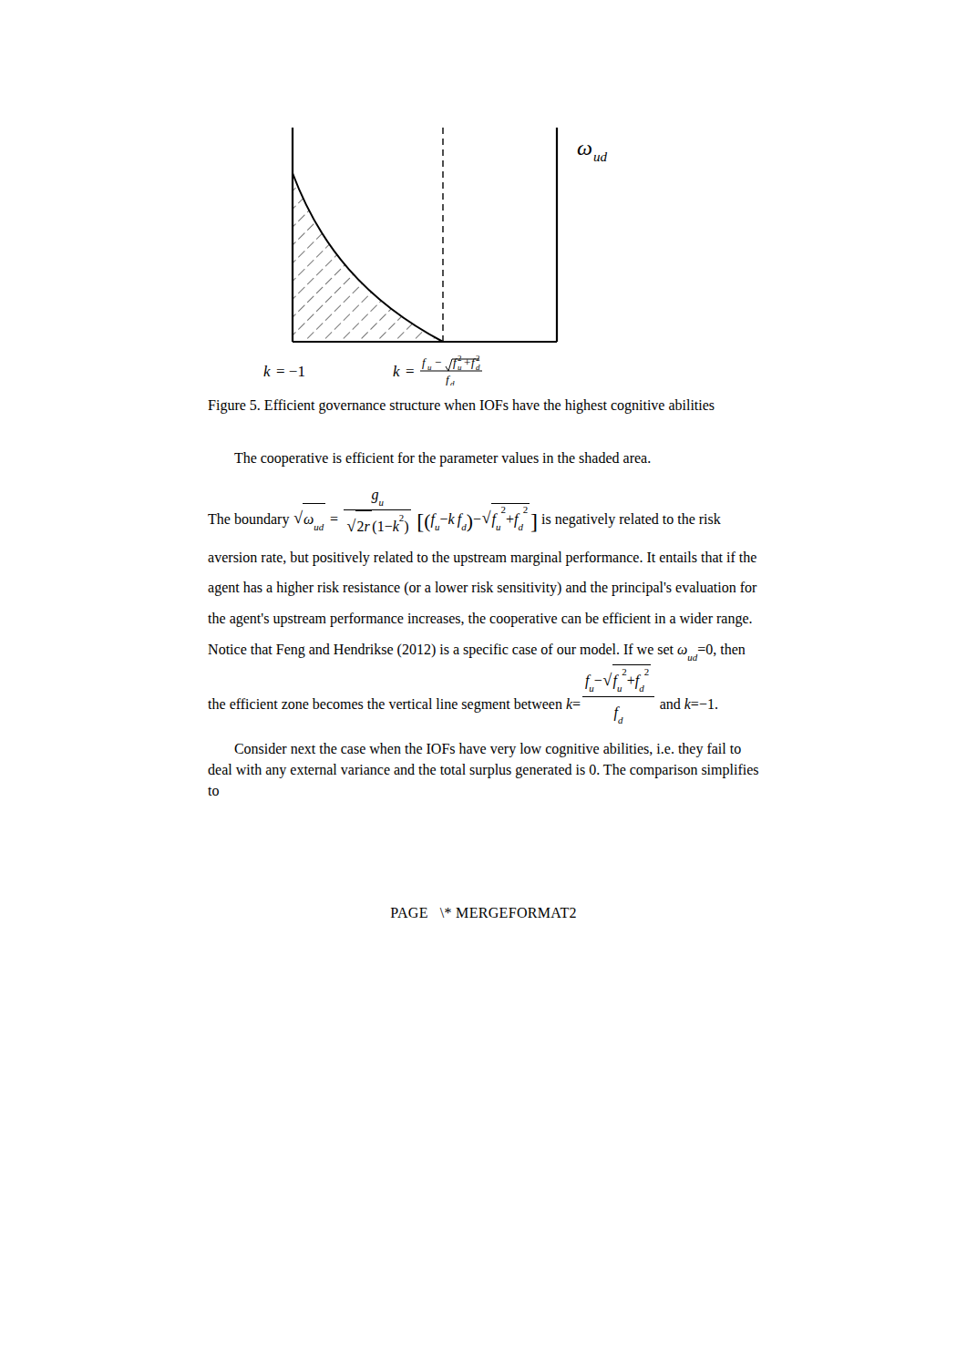ω ud k = −1 k = f u − f u 2 + f d 2 f d
Figure 5. Efficient governance structure when IOFs have the highest cognitive abilities
The cooperative is efficient for the parameter values in the shaded area.
The boundary ωud = gu 2r(1−k2) [(fu−k fd)−fu2+fd2] is negatively related to the risk aversion rate, but positively related to the upstream marginal performance. It entails that if the agent has a higher risk resistance (or a lower risk sensitivity) and the principal's evaluation for the agent's upstream performance increases, the cooperative can be efficient in a wider range. Notice that Feng and Hendrikse (2012) is a specific case of our model. If we set ωud=0, then the efficient zone becomes the vertical line segment between k=fu−fu2+fd2 fd and k=−1.
Consider next the case when the IOFs have very low cognitive abilities, i.e. they fail to deal with any external variance and the total surplus generated is 0. The comparison simplifies to
PAGE \* MERGEFORMAT2